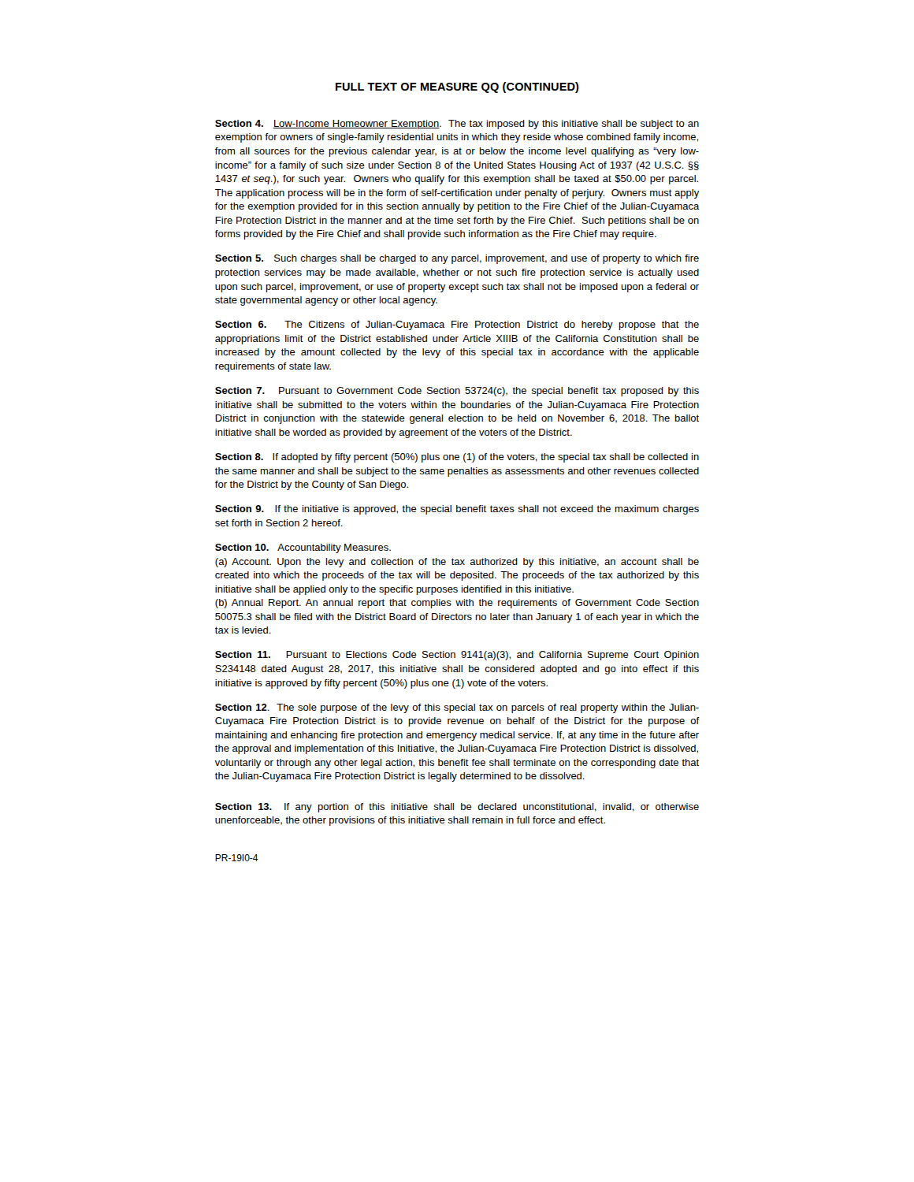FULL TEXT OF MEASURE QQ (CONTINUED)
Section 4. Low-Income Homeowner Exemption. The tax imposed by this initiative shall be subject to an exemption for owners of single-family residential units in which they reside whose combined family income, from all sources for the previous calendar year, is at or below the income level qualifying as “very low-income” for a family of such size under Section 8 of the United States Housing Act of 1937 (42 U.S.C. §§ 1437 et seq.), for such year. Owners who qualify for this exemption shall be taxed at $50.00 per parcel. The application process will be in the form of self-certification under penalty of perjury. Owners must apply for the exemption provided for in this section annually by petition to the Fire Chief of the Julian-Cuyamaca Fire Protection District in the manner and at the time set forth by the Fire Chief. Such petitions shall be on forms provided by the Fire Chief and shall provide such information as the Fire Chief may require.
Section 5. Such charges shall be charged to any parcel, improvement, and use of property to which fire protection services may be made available, whether or not such fire protection service is actually used upon such parcel, improvement, or use of property except such tax shall not be imposed upon a federal or state governmental agency or other local agency.
Section 6. The Citizens of Julian-Cuyamaca Fire Protection District do hereby propose that the appropriations limit of the District established under Article XIIIB of the California Constitution shall be increased by the amount collected by the levy of this special tax in accordance with the applicable requirements of state law.
Section 7. Pursuant to Government Code Section 53724(c), the special benefit tax proposed by this initiative shall be submitted to the voters within the boundaries of the Julian-Cuyamaca Fire Protection District in conjunction with the statewide general election to be held on November 6, 2018. The ballot initiative shall be worded as provided by agreement of the voters of the District.
Section 8. If adopted by fifty percent (50%) plus one (1) of the voters, the special tax shall be collected in the same manner and shall be subject to the same penalties as assessments and other revenues collected for the District by the County of San Diego.
Section 9. If the initiative is approved, the special benefit taxes shall not exceed the maximum charges set forth in Section 2 hereof.
Section 10. Accountability Measures.
(a) Account. Upon the levy and collection of the tax authorized by this initiative, an account shall be created into which the proceeds of the tax will be deposited. The proceeds of the tax authorized by this initiative shall be applied only to the specific purposes identified in this initiative.
(b) Annual Report. An annual report that complies with the requirements of Government Code Section 50075.3 shall be filed with the District Board of Directors no later than January 1 of each year in which the tax is levied.
Section 11. Pursuant to Elections Code Section 9141(a)(3), and California Supreme Court Opinion S234148 dated August 28, 2017, this initiative shall be considered adopted and go into effect if this initiative is approved by fifty percent (50%) plus one (1) vote of the voters.
Section 12. The sole purpose of the levy of this special tax on parcels of real property within the Julian-Cuyamaca Fire Protection District is to provide revenue on behalf of the District for the purpose of maintaining and enhancing fire protection and emergency medical service. If, at any time in the future after the approval and implementation of this Initiative, the Julian-Cuyamaca Fire Protection District is dissolved, voluntarily or through any other legal action, this benefit fee shall terminate on the corresponding date that the Julian-Cuyamaca Fire Protection District is legally determined to be dissolved.
Section 13. If any portion of this initiative shall be declared unconstitutional, invalid, or otherwise unenforceable, the other provisions of this initiative shall remain in full force and effect.
PR-19I0-4